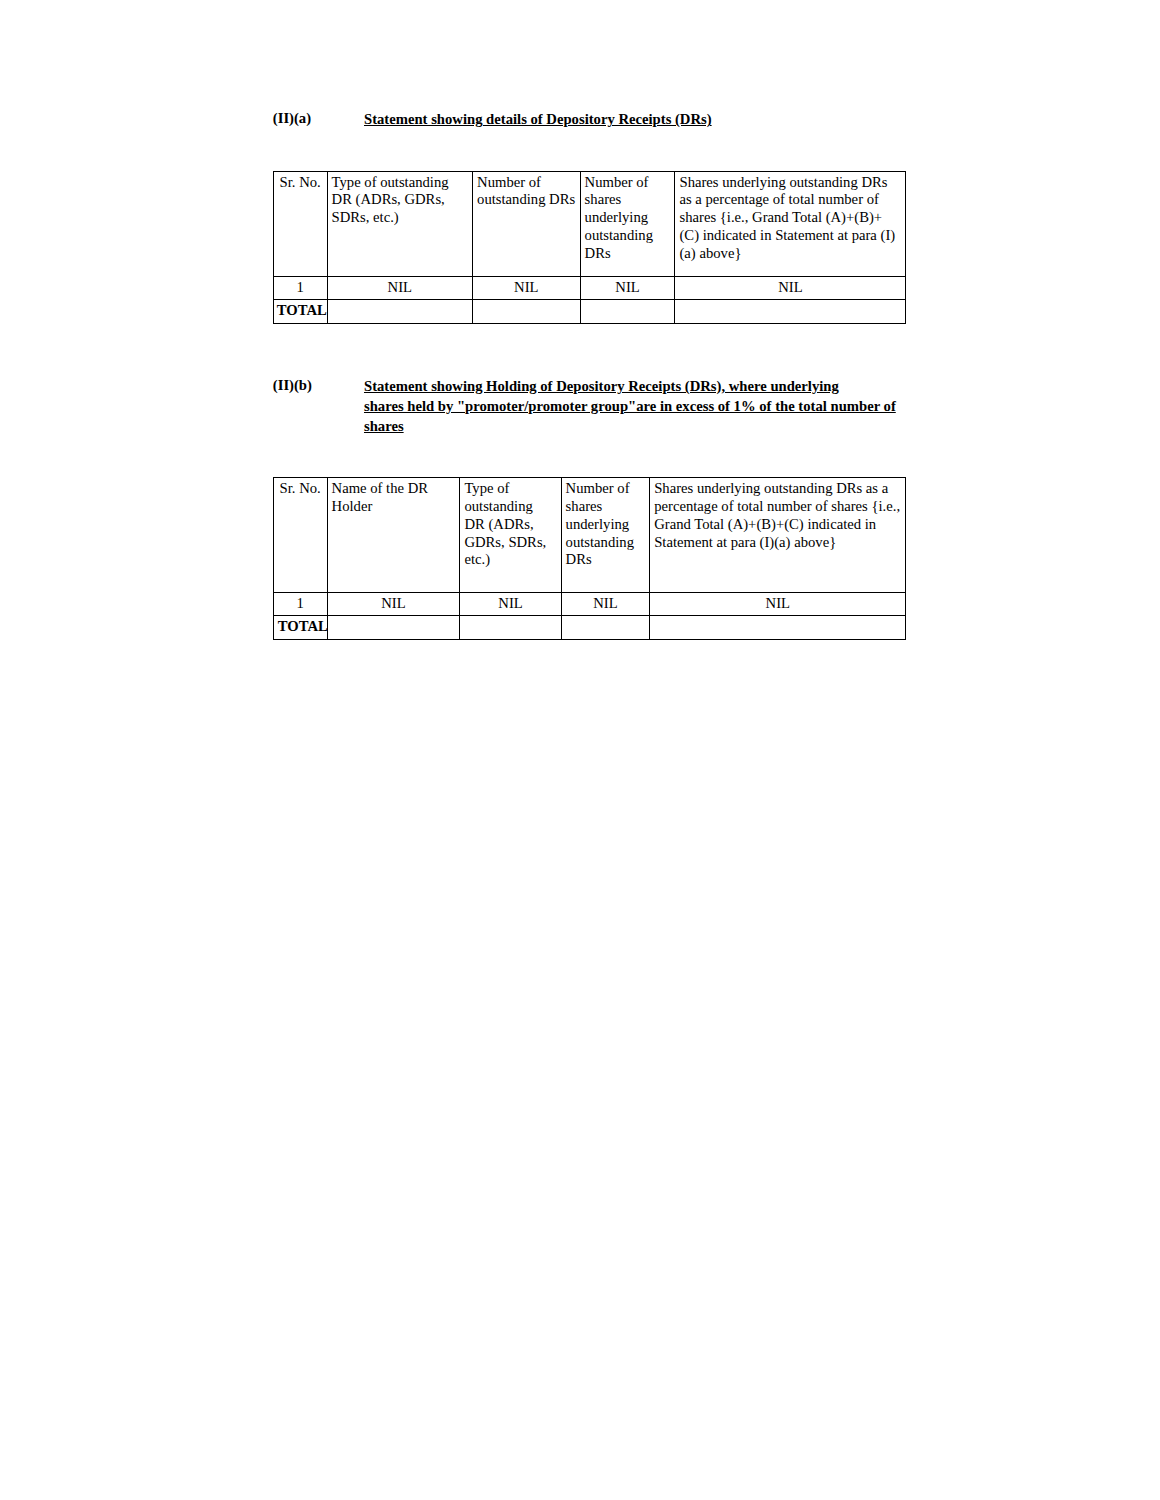(II)(a)
Statement showing details of Depository Receipts (DRs)
| Sr. No. | Type of outstanding DR (ADRs, GDRs, SDRs, etc.) | Number of outstanding DRs | Number of shares underlying outstanding DRs | Shares underlying outstanding DRs as a percentage of total number of shares {i.e., Grand Total (A)+(B)+(C) indicated in Statement at para (I)(a) above} |
| 1 | NIL | NIL | NIL | NIL |
| TOTAL | | | | |
(II)(b)
Statement showing Holding of Depository Receipts (DRs), where underlying
shares held by "promoter/promoter group"are in excess of 1% of the total number of shares
| Sr. No. | Name of the DR Holder | Type of outstanding DR (ADRs, GDRs, SDRs, etc.) | Number of shares underlying outstanding DRs | Shares underlying outstanding DRs as a percentage of total number of shares {i.e., Grand Total (A)+(B)+(C) indicated in Statement at para (I)(a) above} |
| 1 | NIL | NIL | NIL | NIL |
| TOTAL | | | | |